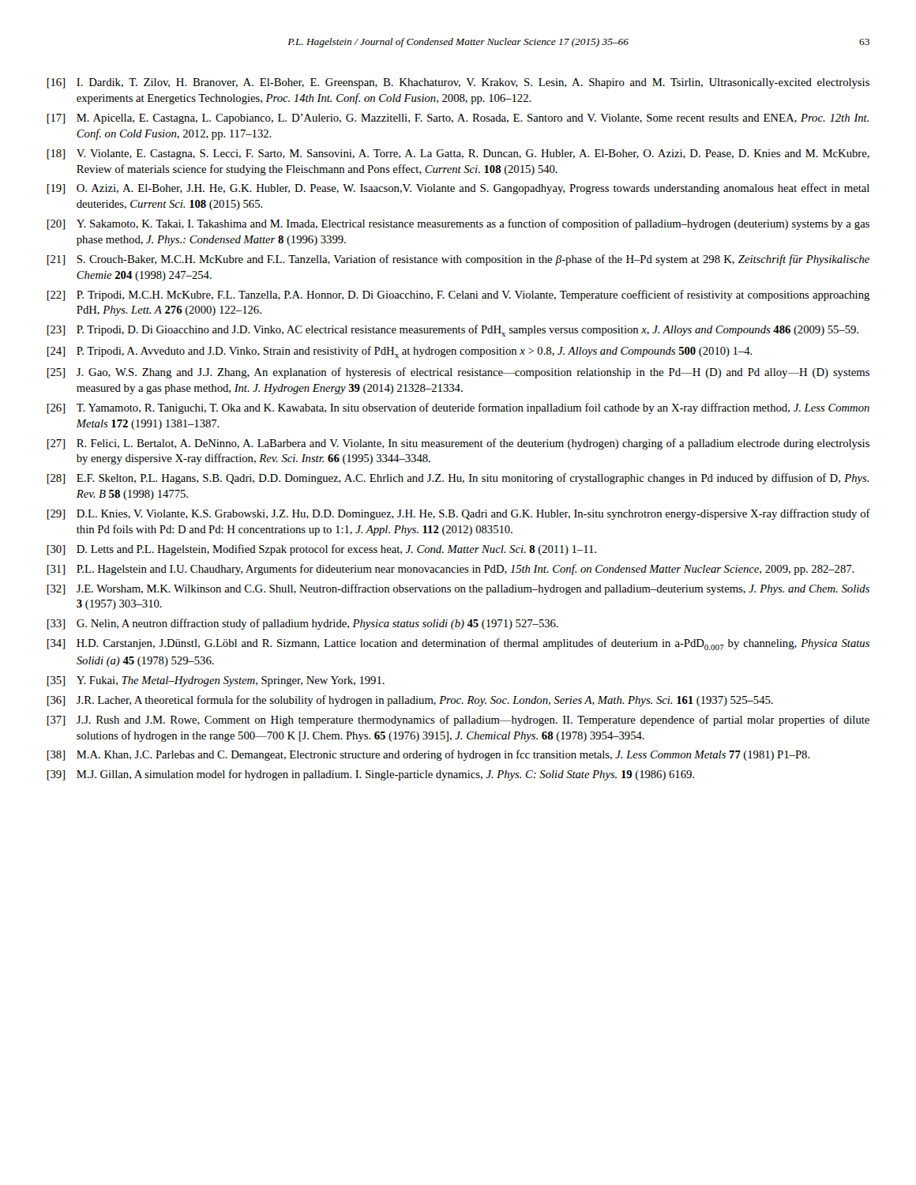P.L. Hagelstein / Journal of Condensed Matter Nuclear Science 17 (2015) 35–66 63
[16] I. Dardik, T. Zilov, H. Branover, A. El-Boher, E. Greenspan, B. Khachaturov, V. Krakov, S. Lesin, A. Shapiro and M. Tsirlin, Ultrasonically-excited electrolysis experiments at Energetics Technologies, Proc. 14th Int. Conf. on Cold Fusion, 2008, pp. 106–122.
[17] M. Apicella, E. Castagna, L. Capobianco, L. D’Aulerio, G. Mazzitelli, F. Sarto, A. Rosada, E. Santoro and V. Violante, Some recent results and ENEA, Proc. 12th Int. Conf. on Cold Fusion, 2012, pp. 117–132.
[18] V. Violante, E. Castagna, S. Lecci, F. Sarto, M. Sansovini, A. Torre, A. La Gatta, R. Duncan, G. Hubler, A. El-Boher, O. Azizi, D. Pease, D. Knies and M. McKubre, Review of materials science for studying the Fleischmann and Pons effect, Current Sci. 108 (2015) 540.
[19] O. Azizi, A. El-Boher, J.H. He, G.K. Hubler, D. Pease, W. Isaacson,V. Violante and S. Gangopadhyay, Progress towards understanding anomalous heat effect in metal deuterides, Current Sci. 108 (2015) 565.
[20] Y. Sakamoto, K. Takai, I. Takashima and M. Imada, Electrical resistance measurements as a function of composition of palladium–hydrogen (deuterium) systems by a gas phase method, J. Phys.: Condensed Matter 8 (1996) 3399.
[21] S. Crouch-Baker, M.C.H. McKubre and F.L. Tanzella, Variation of resistance with composition in the β-phase of the H–Pd system at 298 K, Zeitschrift für Physikalische Chemie 204 (1998) 247–254.
[22] P. Tripodi, M.C.H. McKubre, F.L. Tanzella, P.A. Honnor, D. Di Gioacchino, F. Celani and V. Violante, Temperature coefficient of resistivity at compositions approaching PdH, Phys. Lett. A 276 (2000) 122–126.
[23] P. Tripodi, D. Di Gioacchino and J.D. Vinko, AC electrical resistance measurements of PdHx samples versus composition x, J. Alloys and Compounds 486 (2009) 55–59.
[24] P. Tripodi, A. Avveduto and J.D. Vinko, Strain and resistivity of PdHx at hydrogen composition x > 0.8, J. Alloys and Compounds 500 (2010) 1–4.
[25] J. Gao, W.S. Zhang and J.J. Zhang, An explanation of hysteresis of electrical resistance—composition relationship in the Pd—H (D) and Pd alloy—H (D) systems measured by a gas phase method, Int. J. Hydrogen Energy 39 (2014) 21328–21334.
[26] T. Yamamoto, R. Taniguchi, T. Oka and K. Kawabata, In situ observation of deuteride formation inpalladium foil cathode by an X-ray diffraction method, J. Less Common Metals 172 (1991) 1381–1387.
[27] R. Felici, L. Bertalot, A. DeNinno, A. LaBarbera and V. Violante, In situ measurement of the deuterium (hydrogen) charging of a palladium electrode during electrolysis by energy dispersive X-ray diffraction, Rev. Sci. Instr. 66 (1995) 3344–3348.
[28] E.F. Skelton, P.L. Hagans, S.B. Qadri, D.D. Dominguez, A.C. Ehrlich and J.Z. Hu, In situ monitoring of crystallographic changes in Pd induced by diffusion of D, Phys. Rev. B 58 (1998) 14775.
[29] D.L. Knies, V. Violante, K.S. Grabowski, J.Z. Hu, D.D. Dominguez, J.H. He, S.B. Qadri and G.K. Hubler, In-situ synchrotron energy-dispersive X-ray diffraction study of thin Pd foils with Pd: D and Pd: H concentrations up to 1:1, J. Appl. Phys. 112 (2012) 083510.
[30] D. Letts and P.L. Hagelstein, Modified Szpak protocol for excess heat, J. Cond. Matter Nucl. Sci. 8 (2011) 1–11.
[31] P.L. Hagelstein and I.U. Chaudhary, Arguments for dideuterium near monovacancies in PdD, 15th Int. Conf. on Condensed Matter Nuclear Science, 2009, pp. 282–287.
[32] J.E. Worsham, M.K. Wilkinson and C.G. Shull, Neutron-diffraction observations on the palladium–hydrogen and palladium–deuterium systems, J. Phys. and Chem. Solids 3 (1957) 303–310.
[33] G. Nelin, A neutron diffraction study of palladium hydride, Physica status solidi (b) 45 (1971) 527–536.
[34] H.D. Carstanjen, J.Dünstl, G.Löbl and R. Sizmann, Lattice location and determination of thermal amplitudes of deuterium in a-PdD0.007 by channeling, Physica Status Solidi (a) 45 (1978) 529–536.
[35] Y. Fukai, The Metal–Hydrogen System, Springer, New York, 1991.
[36] J.R. Lacher, A theoretical formula for the solubility of hydrogen in palladium, Proc. Roy. Soc. London, Series A, Math. Phys. Sci. 161 (1937) 525–545.
[37] J.J. Rush and J.M. Rowe, Comment on High temperature thermodynamics of palladium—hydrogen. II. Temperature dependence of partial molar properties of dilute solutions of hydrogen in the range 500—700 K [J. Chem. Phys. 65 (1976) 3915], J. Chemical Phys. 68 (1978) 3954–3954.
[38] M.A. Khan, J.C. Parlebas and C. Demangeat, Electronic structure and ordering of hydrogen in fcc transition metals, J. Less Common Metals 77 (1981) P1–P8.
[39] M.J. Gillan, A simulation model for hydrogen in palladium. I. Single-particle dynamics, J. Phys. C: Solid State Phys. 19 (1986) 6169.